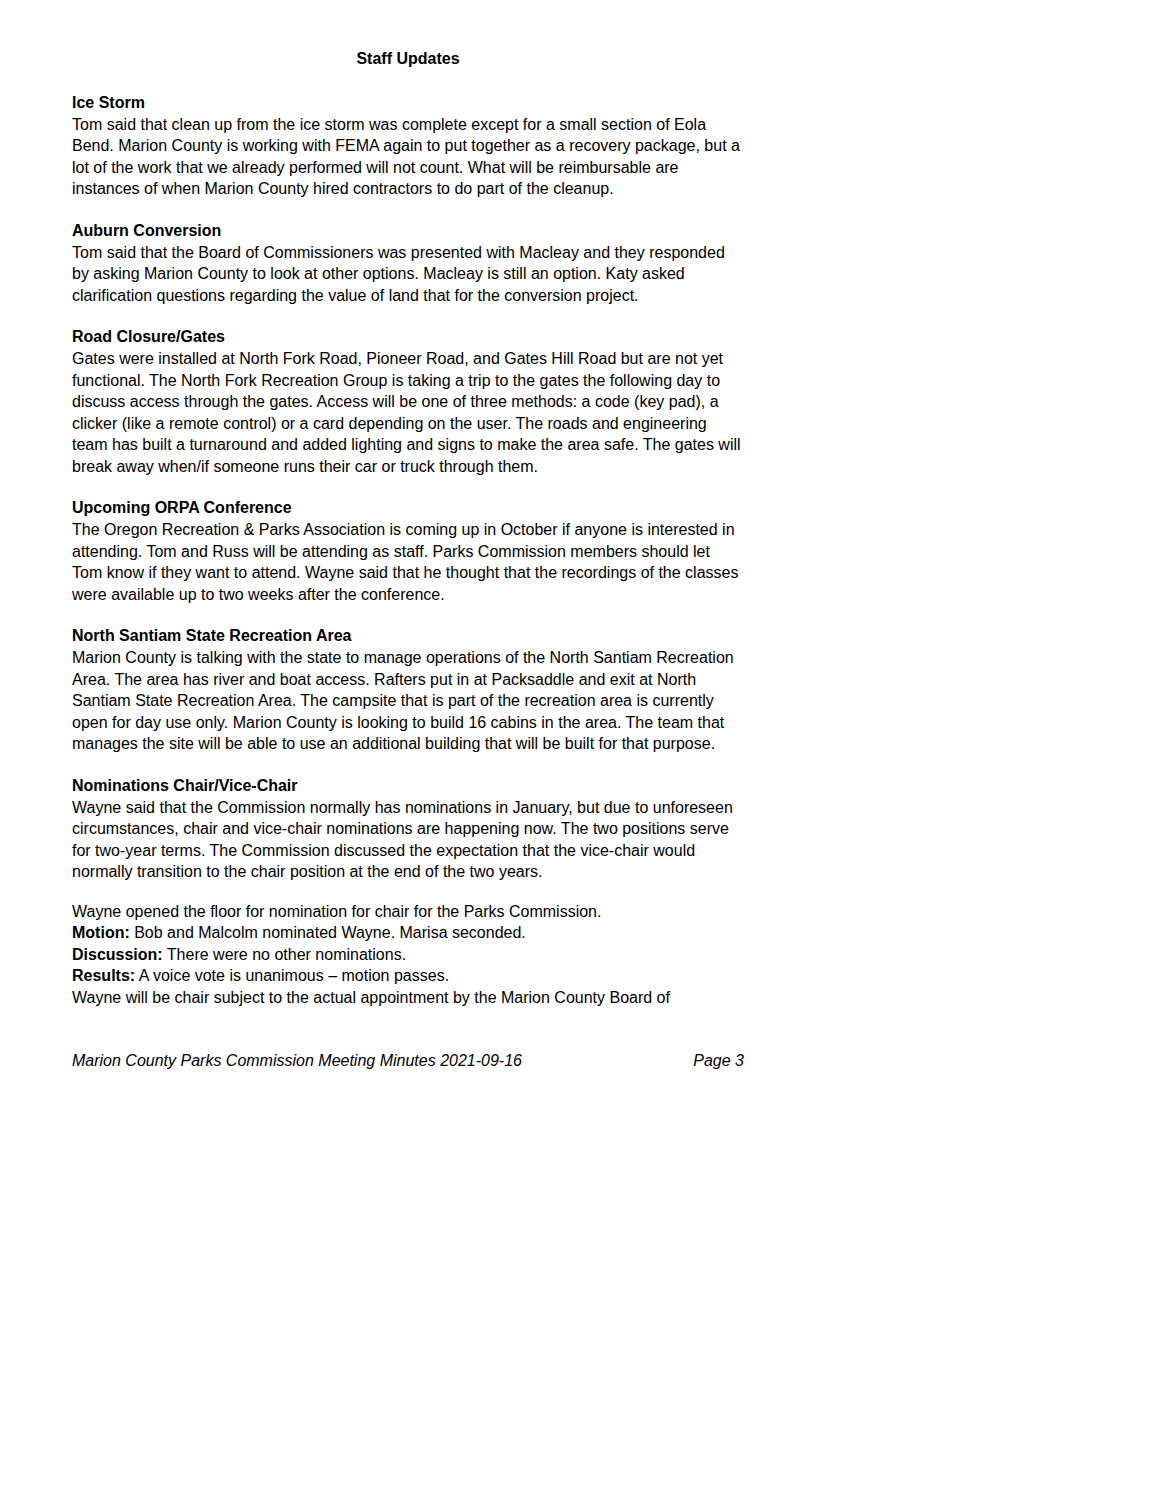Staff Updates
Ice Storm
Tom said that clean up from the ice storm was complete except for a small section of Eola Bend. Marion County is working with FEMA again to put together as a recovery package, but a lot of the work that we already performed will not count. What will be reimbursable are instances of when Marion County hired contractors to do part of the cleanup.
Auburn Conversion
Tom said that the Board of Commissioners was presented with Macleay and they responded by asking Marion County to look at other options. Macleay is still an option. Katy asked clarification questions regarding the value of land that for the conversion project.
Road Closure/Gates
Gates were installed at North Fork Road, Pioneer Road, and Gates Hill Road but are not yet functional. The North Fork Recreation Group is taking a trip to the gates the following day to discuss access through the gates. Access will be one of three methods: a code (key pad), a clicker (like a remote control) or a card depending on the user. The roads and engineering team has built a turnaround and added lighting and signs to make the area safe. The gates will break away when/if someone runs their car or truck through them.
Upcoming ORPA Conference
The Oregon Recreation & Parks Association is coming up in October if anyone is interested in attending. Tom and Russ will be attending as staff. Parks Commission members should let Tom know if they want to attend. Wayne said that he thought that the recordings of the classes were available up to two weeks after the conference.
North Santiam State Recreation Area
Marion County is talking with the state to manage operations of the North Santiam Recreation Area. The area has river and boat access. Rafters put in at Packsaddle and exit at North Santiam State Recreation Area. The campsite that is part of the recreation area is currently open for day use only. Marion County is looking to build 16 cabins in the area. The team that manages the site will be able to use an additional building that will be built for that purpose.
Nominations Chair/Vice-Chair
Wayne said that the Commission normally has nominations in January, but due to unforeseen circumstances, chair and vice-chair nominations are happening now. The two positions serve for two-year terms. The Commission discussed the expectation that the vice-chair would normally transition to the chair position at the end of the two years.
Wayne opened the floor for nomination for chair for the Parks Commission.
Motion: Bob and Malcolm nominated Wayne. Marisa seconded.
Discussion: There were no other nominations.
Results: A voice vote is unanimous – motion passes.
Wayne will be chair subject to the actual appointment by the Marion County Board of
Marion County Parks Commission Meeting Minutes 2021-09-16 Page 3